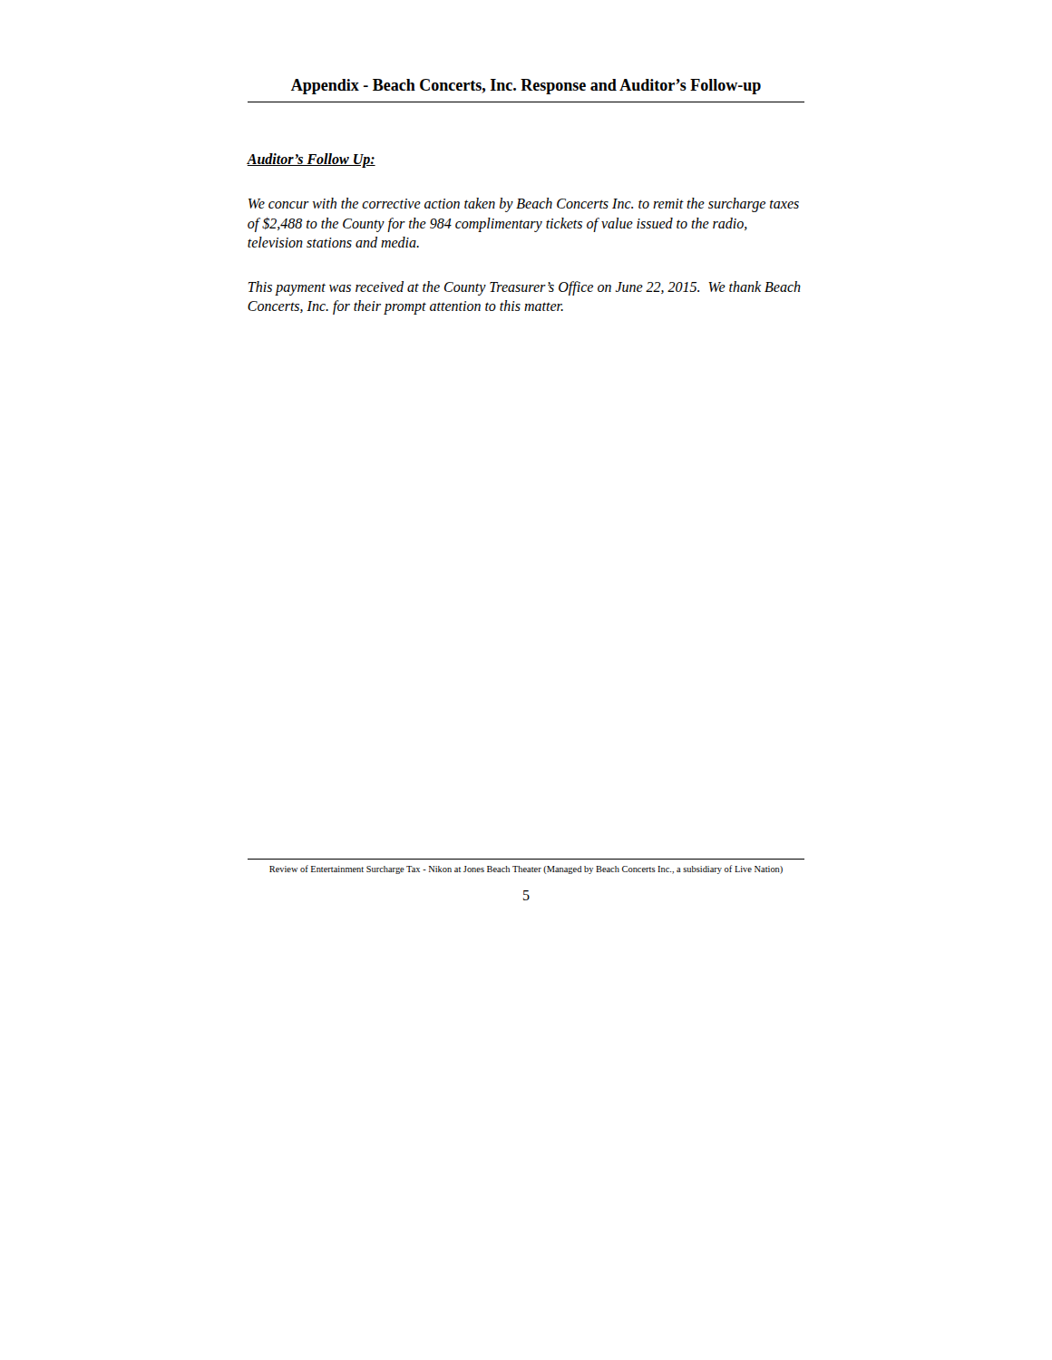Appendix - Beach Concerts, Inc. Response and Auditor’s Follow-up
Auditor’s Follow Up:
We concur with the corrective action taken by Beach Concerts Inc. to remit the surcharge taxes of $2,488 to the County for the 984 complimentary tickets of value issued to the radio, television stations and media.
This payment was received at the County Treasurer’s Office on June 22, 2015. We thank Beach Concerts, Inc. for their prompt attention to this matter.
Review of Entertainment Surcharge Tax - Nikon at Jones Beach Theater (Managed by Beach Concerts Inc., a subsidiary of Live Nation)
5